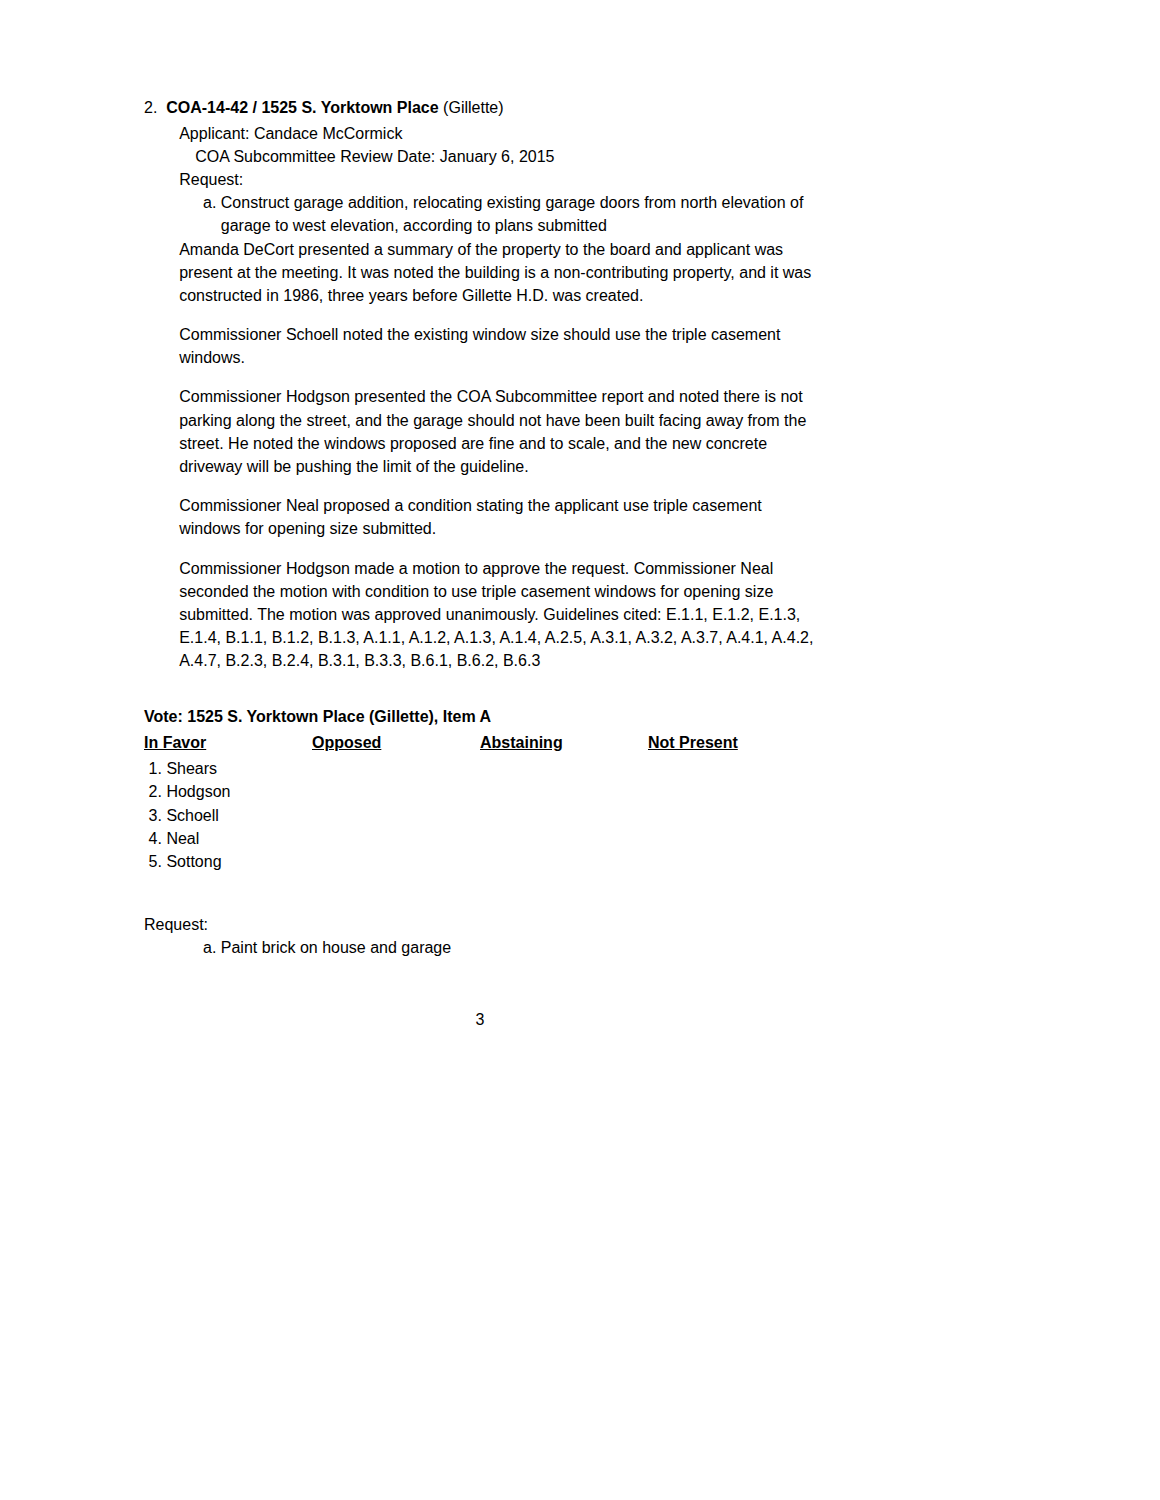2. COA-14-42 / 1525 S. Yorktown Place (Gillette)
Applicant: Candace McCormick
COA Subcommittee Review Date: January 6, 2015
Request:
Construct garage addition, relocating existing garage doors from north elevation of garage to west elevation, according to plans submitted
Amanda DeCort presented a summary of the property to the board and applicant was present at the meeting. It was noted the building is a non-contributing property, and it was constructed in 1986, three years before Gillette H.D. was created.
Commissioner Schoell noted the existing window size should use the triple casement windows.
Commissioner Hodgson presented the COA Subcommittee report and noted there is not parking along the street, and the garage should not have been built facing away from the street. He noted the windows proposed are fine and to scale, and the new concrete driveway will be pushing the limit of the guideline.
Commissioner Neal proposed a condition stating the applicant use triple casement windows for opening size submitted.
Commissioner Hodgson made a motion to approve the request. Commissioner Neal seconded the motion with condition to use triple casement windows for opening size submitted. The motion was approved unanimously. Guidelines cited: E.1.1, E.1.2, E.1.3, E.1.4, B.1.1, B.1.2, B.1.3, A.1.1, A.1.2, A.1.3, A.1.4, A.2.5, A.3.1, A.3.2, A.3.7, A.4.1, A.4.2, A.4.7, B.2.3, B.2.4, B.3.1, B.3.3, B.6.1, B.6.2, B.6.3
Vote: 1525 S. Yorktown Place (Gillette), Item A
| In Favor | Opposed | Abstaining | Not Present |
| --- | --- | --- | --- |
| Shears Hodgson Schoell Neal Sottong | | | |
Request:
Paint brick on house and garage
3